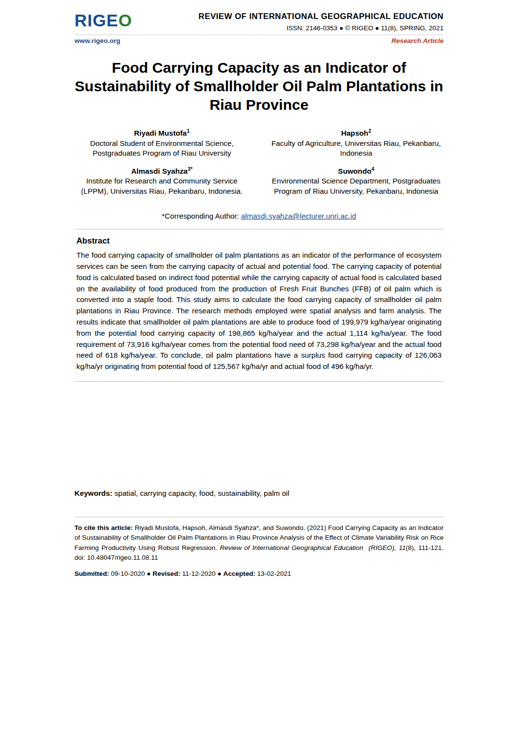RIGEO
REVIEW OF INTERNATIONAL GEOGRAPHICAL EDUCATION
ISSN: 2146-0353 ● © RIGEO ● 11(8), SPRING, 2021
www.rigeo.org Research Article
Food Carrying Capacity as an Indicator of Sustainability of Smallholder Oil Palm Plantations in Riau Province
Riyadi Mustofa1
Doctoral Student of Environmental Science, Postgraduates Program of Riau University
Hapsoh2
Faculty of Agriculture, Universitas Riau, Pekanbaru, Indonesia
Almasdi Syahza3*
Institute for Research and Community Service (LPPM), Universitas Riau, Pekanbaru, Indonesia.
Suwondo4
Environmental Science Department, Postgraduates Program of Riau University, Pekanbaru, Indonesia
*Corresponding Author: almasdi.syahza@lecturer.unri.ac.id
Abstract
The food carrying capacity of smallholder oil palm plantations as an indicator of the performance of ecosystem services can be seen from the carrying capacity of actual and potential food. The carrying capacity of potential food is calculated based on indirect food potential while the carrying capacity of actual food is calculated based on the availability of food produced from the production of Fresh Fruit Bunches (FFB) of oil palm which is converted into a staple food. This study aims to calculate the food carrying capacity of smallholder oil palm plantations in Riau Province. The research methods employed were spatial analysis and farm analysis. The results indicate that smallholder oil palm plantations are able to produce food of 199,979 kg/ha/year originating from the potential food carrying capacity of 198,865 kg/ha/year and the actual 1,114 kg/ha/year. The food requirement of 73,916 kg/ha/year comes from the potential food need of 73,298 kg/ha/year and the actual food need of 618 kg/ha/year. To conclude, oil palm plantations have a surplus food carrying capacity of 126,063 kg/ha/yr originating from potential food of 125,567 kg/ha/yr and actual food of 496 kg/ha/yr.
Keywords: spatial, carrying capacity, food, sustainability, palm oil
To cite this article: Riyadi Mustofa, Hapsoh, Almasdi Syahza*, and Suwondo. (2021) Food Carrying Capacity as an Indicator of Sustainability of Smallholder Oil Palm Plantations in Riau Province Analysis of the Effect of Climate Variability Risk on Rice Farming Productivity Using Robust Regression. Review of International Geographical Education (RIGEO), 11(8), 111-121. doi: 10.48047/rigeo.11.08.11
Submitted: 09-10-2020 ● Revised: 11-12-2020 ● Accepted: 13-02-2021